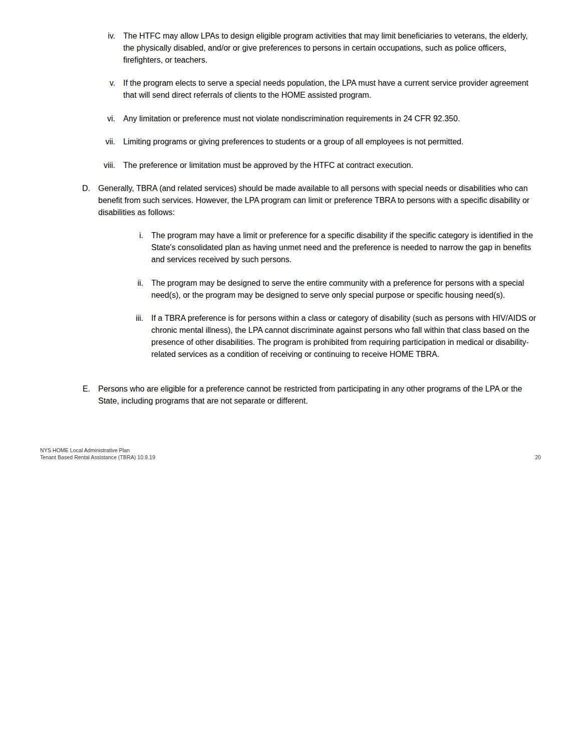iv. The HTFC may allow LPAs to design eligible program activities that may limit beneficiaries to veterans, the elderly, the physically disabled, and/or or give preferences to persons in certain occupations, such as police officers, firefighters, or teachers.
v. If the program elects to serve a special needs population, the LPA must have a current service provider agreement that will send direct referrals of clients to the HOME assisted program.
vi. Any limitation or preference must not violate nondiscrimination requirements in 24 CFR 92.350.
vii. Limiting programs or giving preferences to students or a group of all employees is not permitted.
viii. The preference or limitation must be approved by the HTFC at contract execution.
D.
Generally, TBRA (and related services) should be made available to all persons with special needs or disabilities who can benefit from such services. However, the LPA program can limit or preference TBRA to persons with a specific disability or disabilities as follows:
i. The program may have a limit or preference for a specific disability if the specific category is identified in the State's consolidated plan as having unmet need and the preference is needed to narrow the gap in benefits and services received by such persons.
ii. The program may be designed to serve the entire community with a preference for persons with a special need(s), or the program may be designed to serve only special purpose or specific housing need(s).
iii. If a TBRA preference is for persons within a class or category of disability (such as persons with HIV/AIDS or chronic mental illness), the LPA cannot discriminate against persons who fall within that class based on the presence of other disabilities. The program is prohibited from requiring participation in medical or disability-related services as a condition of receiving or continuing to receive HOME TBRA.
E. Persons who are eligible for a preference cannot be restricted from participating in any other programs of the LPA or the State, including programs that are not separate or different.
NYS HOME Local Administrative Plan
Tenant Based Rental Assistance (TBRA) 10.9.19
20